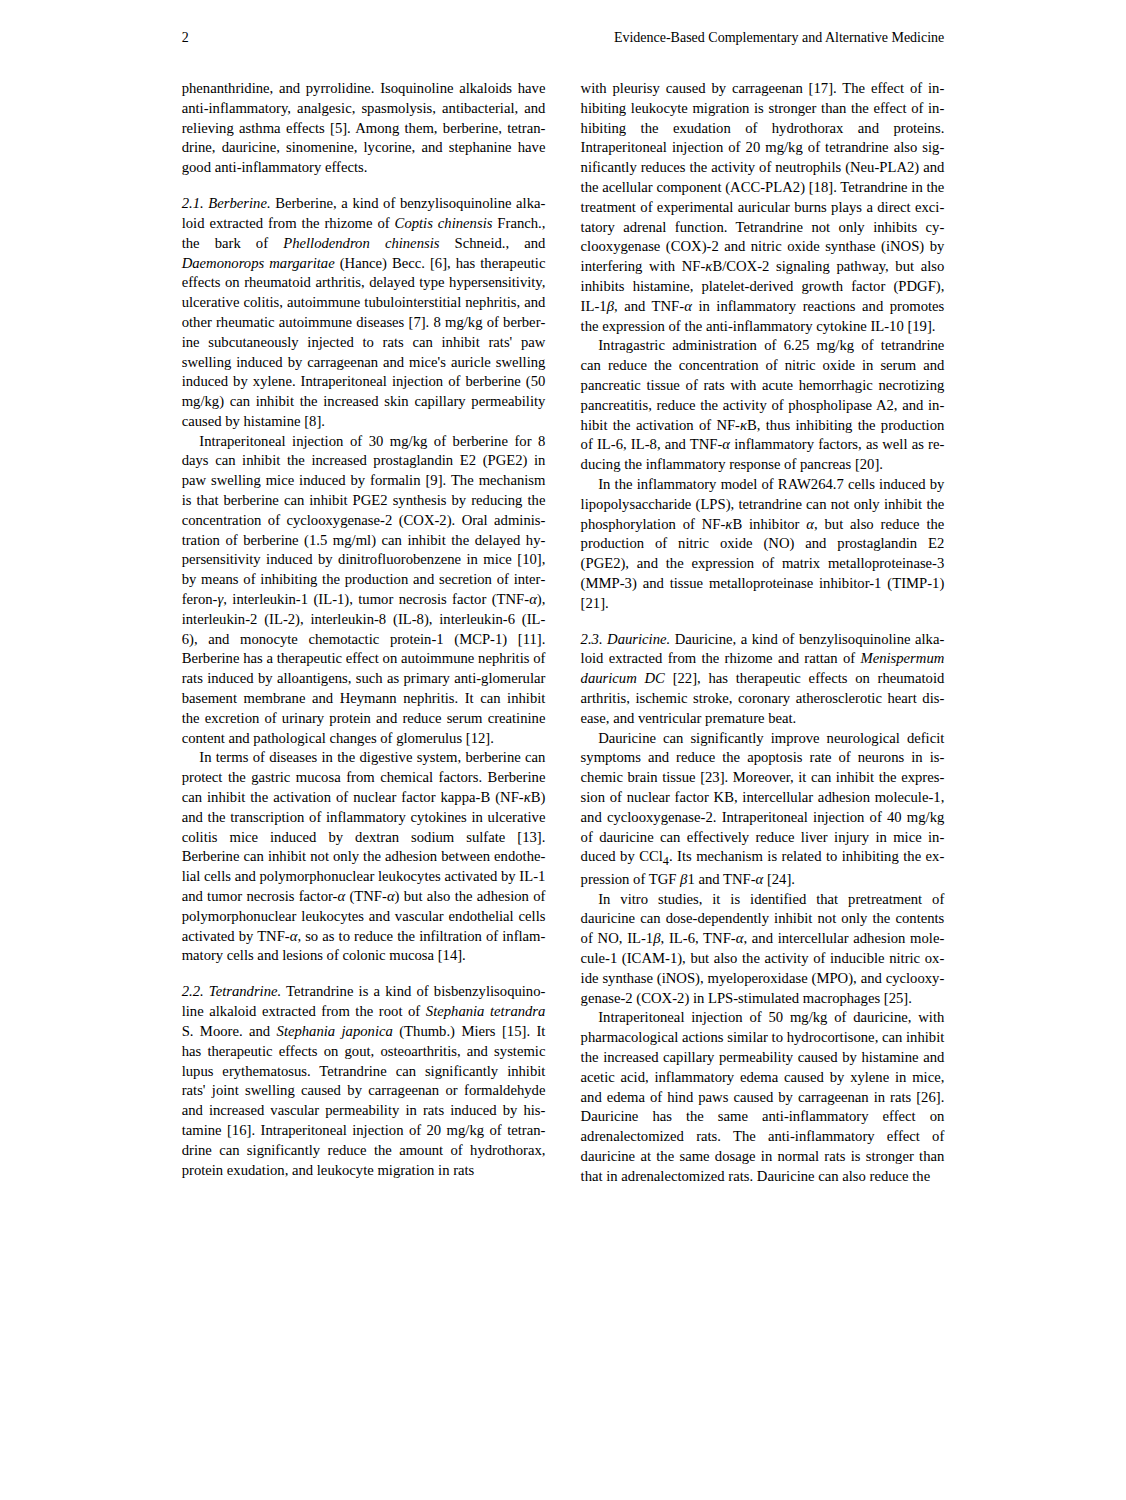2 Evidence-Based Complementary and Alternative Medicine
phenanthridine, and pyrrolidine. Isoquinoline alkaloids have anti-inflammatory, analgesic, spasmolysis, antibacterial, and relieving asthma effects [5]. Among them, berberine, tetrandrine, dauricine, sinomenine, lycorine, and stephanine have good anti-inflammatory effects.
2.1. Berberine.
Berberine, a kind of benzylisoquinoline alkaloid extracted from the rhizome of Coptis chinensis Franch., the bark of Phellodendron chinensis Schneid., and Daemonorops margaritae (Hance) Becc. [6], has therapeutic effects on rheumatoid arthritis, delayed type hypersensitivity, ulcerative colitis, autoimmune tubulointerstitial nephritis, and other rheumatic autoimmune diseases [7]. 8 mg/kg of berberine subcutaneously injected to rats can inhibit rats' paw swelling induced by carrageenan and mice's auricle swelling induced by xylene. Intraperitoneal injection of berberine (50 mg/kg) can inhibit the increased skin capillary permeability caused by histamine [8].
Intraperitoneal injection of 30 mg/kg of berberine for 8 days can inhibit the increased prostaglandin E2 (PGE2) in paw swelling mice induced by formalin [9]. The mechanism is that berberine can inhibit PGE2 synthesis by reducing the concentration of cyclooxygenase-2 (COX-2). Oral administration of berberine (1.5 mg/ml) can inhibit the delayed hypersensitivity induced by dinitrofluorobenzene in mice [10], by means of inhibiting the production and secretion of interferon-γ, interleukin-1 (IL-1), tumor necrosis factor (TNF-α), interleukin-2 (IL-2), interleukin-8 (IL-8), interleukin-6 (IL-6), and monocyte chemotactic protein-1 (MCP-1) [11]. Berberine has a therapeutic effect on autoimmune nephritis of rats induced by alloantigens, such as primary anti-glomerular basement membrane and Heymann nephritis. It can inhibit the excretion of urinary protein and reduce serum creatinine content and pathological changes of glomerulus [12].
In terms of diseases in the digestive system, berberine can protect the gastric mucosa from chemical factors. Berberine can inhibit the activation of nuclear factor kappa-B (NF-κ B) and the transcription of inflammatory cytokines in ulcerative colitis mice induced by dextran sodium sulfate [13]. Berberine can inhibit not only the adhesion between endothelial cells and polymorphonuclear leukocytes activated by IL-1 and tumor necrosis factor-α (TNF-α) but also the adhesion of polymorphonuclear leukocytes and vascular endothelial cells activated by TNF-α, so as to reduce the infiltration of inflammatory cells and lesions of colonic mucosa [14].
2.2. Tetrandrine.
Tetrandrine is a kind of bisbenzylisoquinoline alkaloid extracted from the root of Stephania tetrandra S. Moore. and Stephania japonica (Thumb.) Miers [15]. It has therapeutic effects on gout, osteoarthritis, and systemic lupus erythematosus. Tetrandrine can significantly inhibit rats' joint swelling caused by carrageenan or formaldehyde and increased vascular permeability in rats induced by histamine [16]. Intraperitoneal injection of 20 mg/kg of tetrandrine can significantly reduce the amount of hydrothorax, protein exudation, and leukocyte migration in rats
with pleurisy caused by carrageenan [17]. The effect of inhibiting leukocyte migration is stronger than the effect of inhibiting the exudation of hydrothorax and proteins. Intraperitoneal injection of 20 mg/kg of tetrandrine also significantly reduces the activity of neutrophils (Neu-PLA2) and the acellular component (ACC-PLA2) [18]. Tetrandrine in the treatment of experimental auricular burns plays a direct excitatory adrenal function. Tetrandrine not only inhibits cyclooxygenase (COX)-2 and nitric oxide synthase (iNOS) by interfering with NF-κ B/COX-2 signaling pathway, but also inhibits histamine, platelet-derived growth factor (PDGF), IL-1β, and TNF-α in inflammatory reactions and promotes the expression of the anti-inflammatory cytokine IL-10 [19].
Intragastric administration of 6.25 mg/kg of tetrandrine can reduce the concentration of nitric oxide in serum and pancreatic tissue of rats with acute hemorrhagic necrotizing pancreatitis, reduce the activity of phospholipase A2, and inhibit the activation of NF-κ B, thus inhibiting the production of IL-6, IL-8, and TNF-α inflammatory factors, as well as reducing the inflammatory response of pancreas [20].
In the inflammatory model of RAW264.7 cells induced by lipopolysaccharide (LPS), tetrandrine can not only inhibit the phosphorylation of NF-κ B inhibitor α, but also reduce the production of nitric oxide (NO) and prostaglandin E2 (PGE2), and the expression of matrix metalloproteinase-3 (MMP-3) and tissue metalloproteinase inhibitor-1 (TIMP-1) [21].
2.3. Dauricine.
Dauricine, a kind of benzylisoquinoline alkaloid extracted from the rhizome and rattan of Menispermum dauricum DC [22], has therapeutic effects on rheumatoid arthritis, ischemic stroke, coronary atherosclerotic heart disease, and ventricular premature beat.
Dauricine can significantly improve neurological deficit symptoms and reduce the apoptosis rate of neurons in ischemic brain tissue [23]. Moreover, it can inhibit the expression of nuclear factor KB, intercellular adhesion molecule-1, and cyclooxygenase-2. Intraperitoneal injection of 40 mg/kg of dauricine can effectively reduce liver injury in mice induced by CCl4. Its mechanism is related to inhibiting the expression of TGF β1 and TNF-α [24].
In vitro studies, it is identified that pretreatment of dauricine can dose-dependently inhibit not only the contents of NO, IL-1β, IL-6, TNF-α, and intercellular adhesion molecule-1 (ICAM-1), but also the activity of inducible nitric oxide synthase (iNOS), myeloperoxidase (MPO), and cyclooxygenase-2 (COX-2) in LPS-stimulated macrophages [25].
Intraperitoneal injection of 50 mg/kg of dauricine, with pharmacological actions similar to hydrocortisone, can inhibit the increased capillary permeability caused by histamine and acetic acid, inflammatory edema caused by xylene in mice, and edema of hind paws caused by carrageenan in rats [26]. Dauricine has the same anti-inflammatory effect on adrenalectomized rats. The anti-inflammatory effect of dauricine at the same dosage in normal rats is stronger than that in adrenalectomized rats. Dauricine can also reduce the